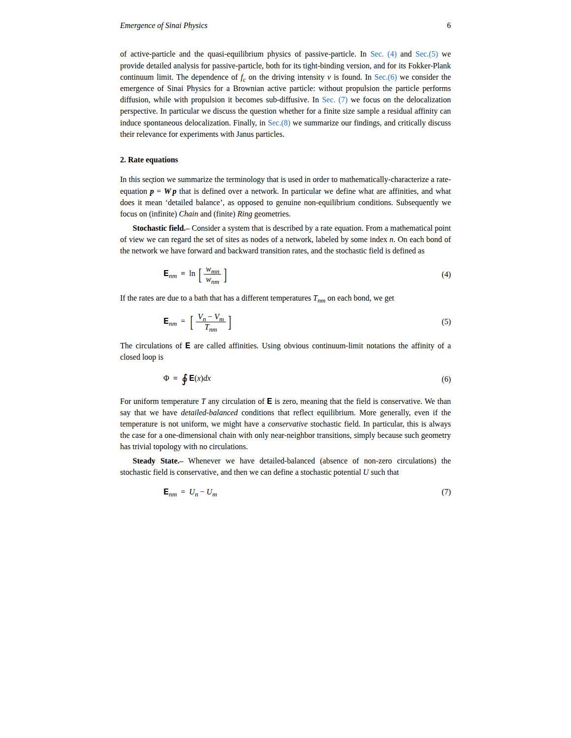Emergence of Sinai Physics 6
of active-particle and the quasi-equilibrium physics of passive-particle. In Sec. (4) and Sec.(5) we provide detailed analysis for passive-particle, both for its tight-binding version, and for its Fokker-Plank continuum limit. The dependence of fc on the driving intensity ν is found. In Sec.(6) we consider the emergence of Sinai Physics for a Brownian active particle: without propulsion the particle performs diffusion, while with propulsion it becomes sub-diffusive. In Sec. (7) we focus on the delocalization perspective. In particular we discuss the question whether for a finite size sample a residual affinity can induce spontaneous delocalization. Finally, in Sec.(8) we summarize our findings, and critically discuss their relevance for experiments with Janus particles.
2. Rate equations
In this section we summarize the terminology that is used in order to mathematically-characterize a rate-equation p = W p that is defined over a network. In particular we define what are affinities, and what does it mean ‘detailed balance’, as opposed to genuine non-equilibrium conditions. Subsequently we focus on (infinite) Chain and (finite) Ring geometries.
Stochastic field.– Consider a system that is described by a rate equation. From a mathematical point of view we can regard the set of sites as nodes of a network, labeled by some index n. On each bond of the network we have forward and backward transition rates, and the stochastic field is defined as
𝐄nm ≡ ln [wmn wnm]
(4)
If the rates are due to a bath that has a different temperatures Tnm on each bond, we get
𝐄nm = [Vn − Vm Tnm]
(5)
The circulations of 𝐄 are called affinities. Using obvious continuum-limit notations the affinity of a closed loop is
Φ ≡ ∮𝐄(x)dx
(6)
For uniform temperature T any circulation of 𝐄 is zero, meaning that the field is conservative. We than say that we have detailed-balanced conditions that reflect equilibrium. More generally, even if the temperature is not uniform, we might have a conservative stochastic field. In particular, this is always the case for a one-dimensional chain with only near-neighbor transitions, simply because such geometry has trivial topology with no circulations.
Steady State.– Whenever we have detailed-balanced (absence of non-zero circulations) the stochastic field is conservative, and then we can define a stochastic potential U such that
𝐄nm = Un − Um
(7)